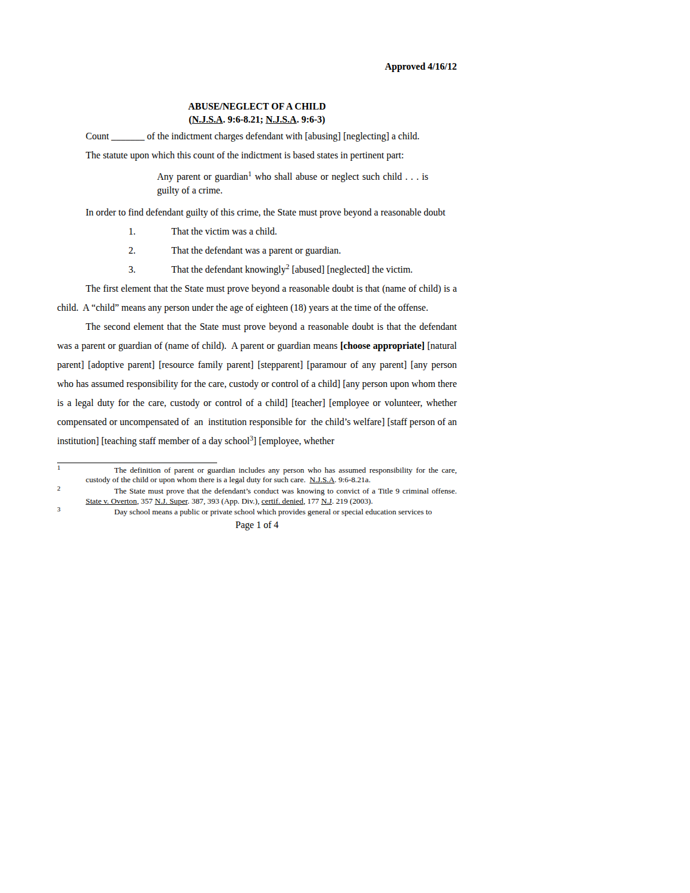Approved 4/16/12
ABUSE/NEGLECT OF A CHILD (N.J.S.A. 9:6-8.21; N.J.S.A. 9:6-3)
Count _______ of the indictment charges defendant with [abusing] [neglecting] a child.
The statute upon which this count of the indictment is based states in pertinent part:
Any parent or guardian1 who shall abuse or neglect such child . . . is guilty of a crime.
In order to find defendant guilty of this crime, the State must prove beyond a reasonable doubt
That the victim was a child.
That the defendant was a parent or guardian.
That the defendant knowingly2 [abused] [neglected] the victim.
The first element that the State must prove beyond a reasonable doubt is that (name of child) is a child. A “child” means any person under the age of eighteen (18) years at the time of the offense.
The second element that the State must prove beyond a reasonable doubt is that the defendant was a parent or guardian of (name of child). A parent or guardian means [choose appropriate] [natural parent] [adoptive parent] [resource family parent] [stepparent] [paramour of any parent] [any person who has assumed responsibility for the care, custody or control of a child] [any person upon whom there is a legal duty for the care, custody or control of a child] [teacher] [employee or volunteer, whether compensated or uncompensated of an institution responsible for the child’s welfare] [staff person of an institution] [teaching staff member of a day school3] [employee, whether
The definition of parent or guardian includes any person who has assumed responsibility for the care, custody of the child or upon whom there is a legal duty for such care. N.J.S.A. 9:6-8.21a.
The State must prove that the defendant’s conduct was knowing to convict of a Title 9 criminal offense. State v. Overton, 357 N.J. Super. 387, 393 (App. Div.), certif. denied, 177 N.J. 219 (2003).
Day school means a public or private school which provides general or special education services to
Page 1 of 4